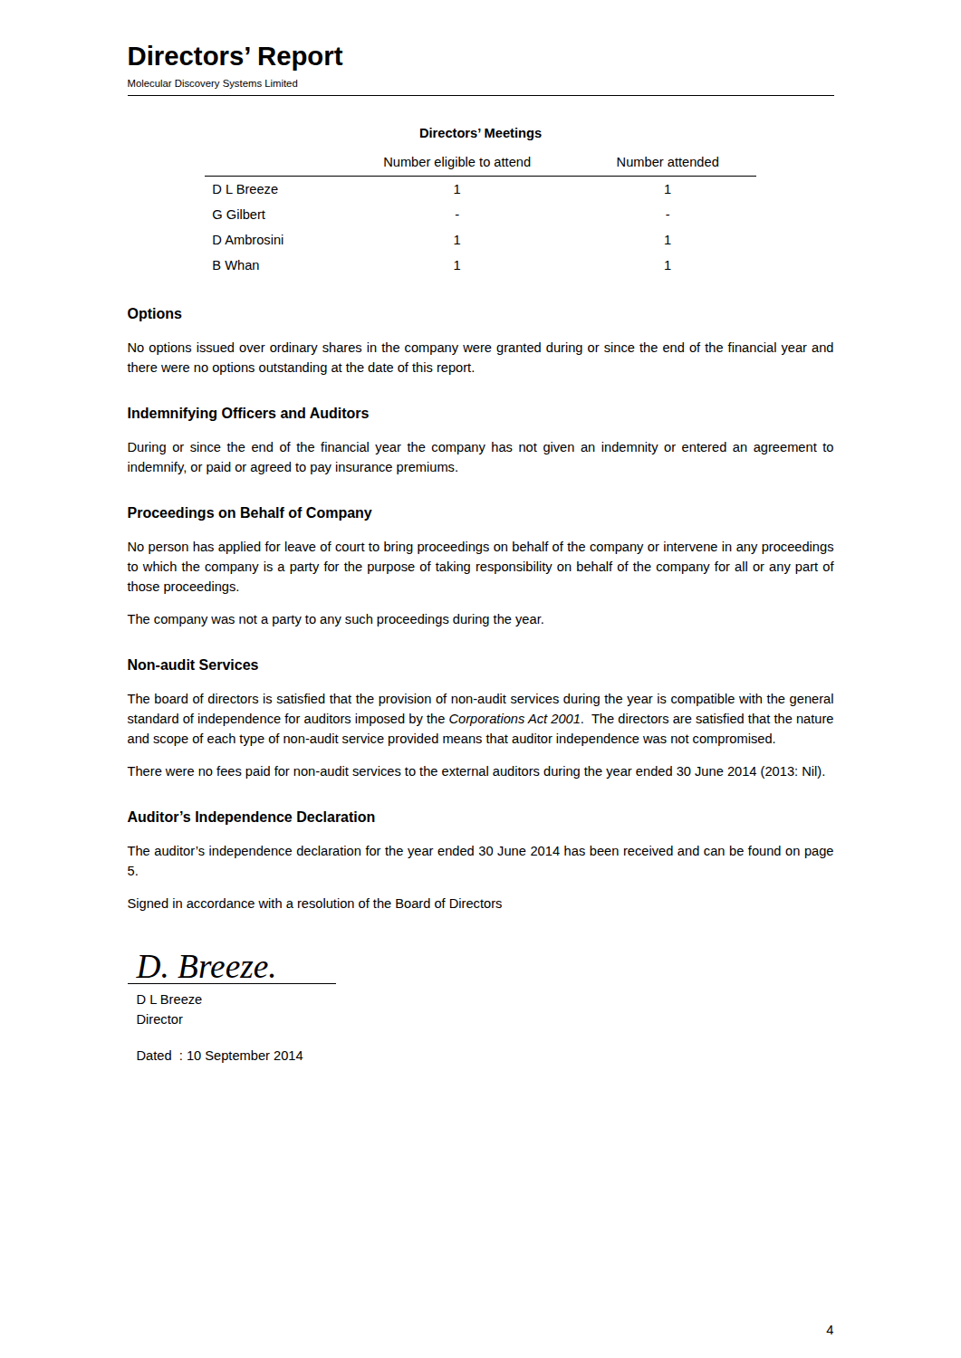Directors’ Report
Molecular Discovery Systems Limited
Directors’ Meetings
| | Number eligible to attend | Number attended |
| --- | --- | --- |
| D L Breeze | 1 | 1 |
| G Gilbert | - | - |
| D Ambrosini | 1 | 1 |
| B Whan | 1 | 1 |
Options
No options issued over ordinary shares in the company were granted during or since the end of the financial year and there were no options outstanding at the date of this report.
Indemnifying Officers and Auditors
During or since the end of the financial year the company has not given an indemnity or entered an agreement to indemnify, or paid or agreed to pay insurance premiums.
Proceedings on Behalf of Company
No person has applied for leave of court to bring proceedings on behalf of the company or intervene in any proceedings to which the company is a party for the purpose of taking responsibility on behalf of the company for all or any part of those proceedings.
The company was not a party to any such proceedings during the year.
Non-audit Services
The board of directors is satisfied that the provision of non-audit services during the year is compatible with the general standard of independence for auditors imposed by the Corporations Act 2001. The directors are satisfied that the nature and scope of each type of non-audit service provided means that auditor independence was not compromised.
There were no fees paid for non-audit services to the external auditors during the year ended 30 June 2014 (2013: Nil).
Auditor’s Independence Declaration
The auditor’s independence declaration for the year ended 30 June 2014 has been received and can be found on page 5.
Signed in accordance with a resolution of the Board of Directors
D. Breeze.
D L Breeze
Director
Dated : 10 September 2014
4